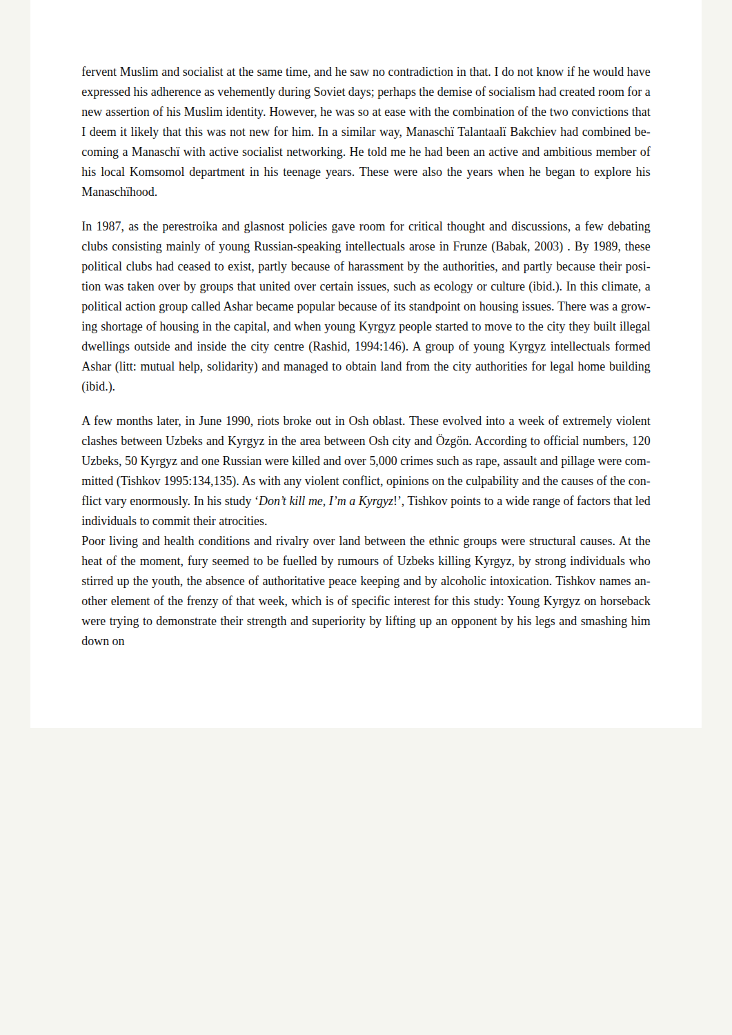fervent Muslim and socialist at the same time, and he saw no contradiction in that. I do not know if he would have expressed his adherence as vehemently during Soviet days; perhaps the demise of socialism had created room for a new assertion of his Muslim identity. However, he was so at ease with the combination of the two convictions that I deem it likely that this was not new for him. In a similar way, Manaschï Talantaalï Bakchiev had combined becoming a Manaschï with active socialist networking. He told me he had been an active and ambitious member of his local Komsomol department in his teenage years. These were also the years when he began to explore his Manaschïhood.
In 1987, as the perestroika and glasnost policies gave room for critical thought and discussions, a few debating clubs consisting mainly of young Russian-speaking intellectuals arose in Frunze (Babak, 2003) . By 1989, these political clubs had ceased to exist, partly because of harassment by the authorities, and partly because their position was taken over by groups that united over certain issues, such as ecology or culture (ibid.). In this climate, a political action group called Ashar became popular because of its standpoint on housing issues. There was a growing shortage of housing in the capital, and when young Kyrgyz people started to move to the city they built illegal dwellings outside and inside the city centre (Rashid, 1994:146). A group of young Kyrgyz intellectuals formed Ashar (litt: mutual help, solidarity) and managed to obtain land from the city authorities for legal home building (ibid.).
A few months later, in June 1990, riots broke out in Osh oblast. These evolved into a week of extremely violent clashes between Uzbeks and Kyrgyz in the area between Osh city and Özgön. According to official numbers, 120 Uzbeks, 50 Kyrgyz and one Russian were killed and over 5,000 crimes such as rape, assault and pillage were committed (Tishkov 1995:134,135). As with any violent conflict, opinions on the culpability and the causes of the conflict vary enormously. In his study ‘Don’t kill me, I’m a Kyrgyz!’, Tishkov points to a wide range of factors that led individuals to commit their atrocities.
Poor living and health conditions and rivalry over land between the ethnic groups were structural causes. At the heat of the moment, fury seemed to be fuelled by rumours of Uzbeks killing Kyrgyz, by strong individuals who stirred up the youth, the absence of authoritative peace keeping and by alcoholic intoxication. Tishkov names another element of the frenzy of that week, which is of specific interest for this study: Young Kyrgyz on horseback were trying to demonstrate their strength and superiority by lifting up an opponent by his legs and smashing him down on